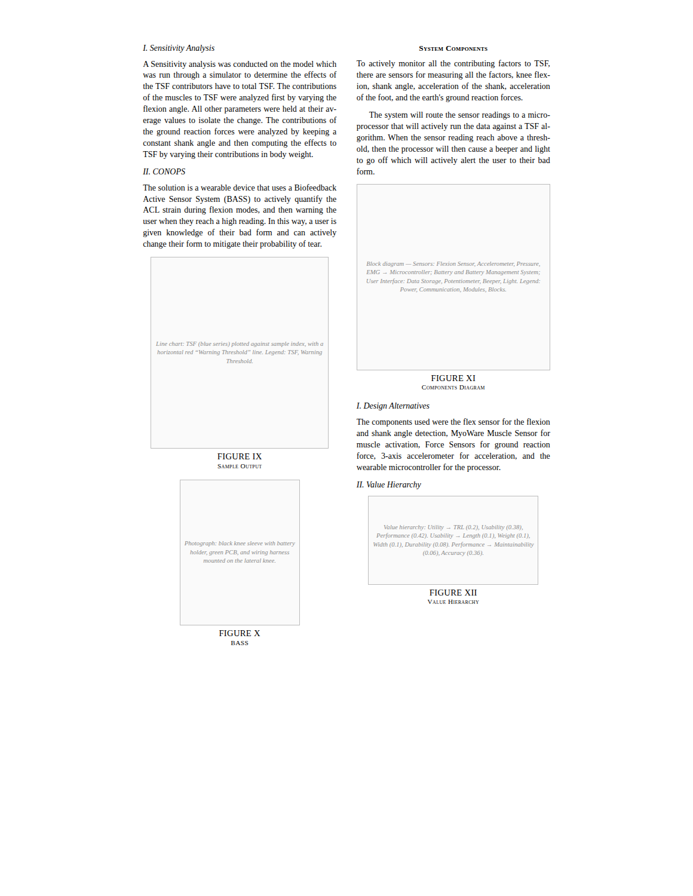I. Sensitivity Analysis
A Sensitivity analysis was conducted on the model which was run through a simulator to determine the effects of the TSF contributors have to total TSF. The contributions of the muscles to TSF were analyzed first by varying the flexion angle. All other parameters were held at their average values to isolate the change. The contributions of the ground reaction forces were analyzed by keeping a constant shank angle and then computing the effects to TSF by varying their contributions in body weight.
II. CONOPS
The solution is a wearable device that uses a Biofeedback Active Sensor System (BASS) to actively quantify the ACL strain during flexion modes, and then warning the user when they reach a high reading. In this way, a user is given knowledge of their bad form and can actively change their form to mitigate their probability of tear.
Line chart: TSF (blue series) plotted against sample index, with a horizontal red “Warning Threshold” line. Legend: TSF, Warning Threshold.
FIGURE IX Sample Output
Photograph: black knee sleeve with battery holder, green PCB, and wiring harness mounted on the lateral knee.
FIGURE X BASS
System Components
To actively monitor all the contributing factors to TSF, there are sensors for measuring all the factors, knee flexion, shank angle, acceleration of the shank, acceleration of the foot, and the earth's ground reaction forces.
The system will route the sensor readings to a microprocessor that will actively run the data against a TSF algorithm. When the sensor reading reach above a threshold, then the processor will then cause a beeper and light to go off which will actively alert the user to their bad form.
Block diagram — Sensors: Flexion Sensor, Accelerometer, Pressure, EMG → Microcontroller; Battery and Battery Management System; User Interface: Data Storage, Potentiometer, Beeper, Light. Legend: Power, Communication, Modules, Blocks.
FIGURE XI Components Diagram
I. Design Alternatives
The components used were the flex sensor for the flexion and shank angle detection, MyoWare Muscle Sensor for muscle activation, Force Sensors for ground reaction force, 3-axis accelerometer for acceleration, and the wearable microcontroller for the processor.
II. Value Hierarchy
Value hierarchy: Utility → TRL (0.2), Usability (0.38), Performance (0.42). Usability → Length (0.1), Weight (0.1), Width (0.1), Durability (0.08). Performance → Maintainability (0.06), Accuracy (0.36).
FIGURE XII Value Hierarchy